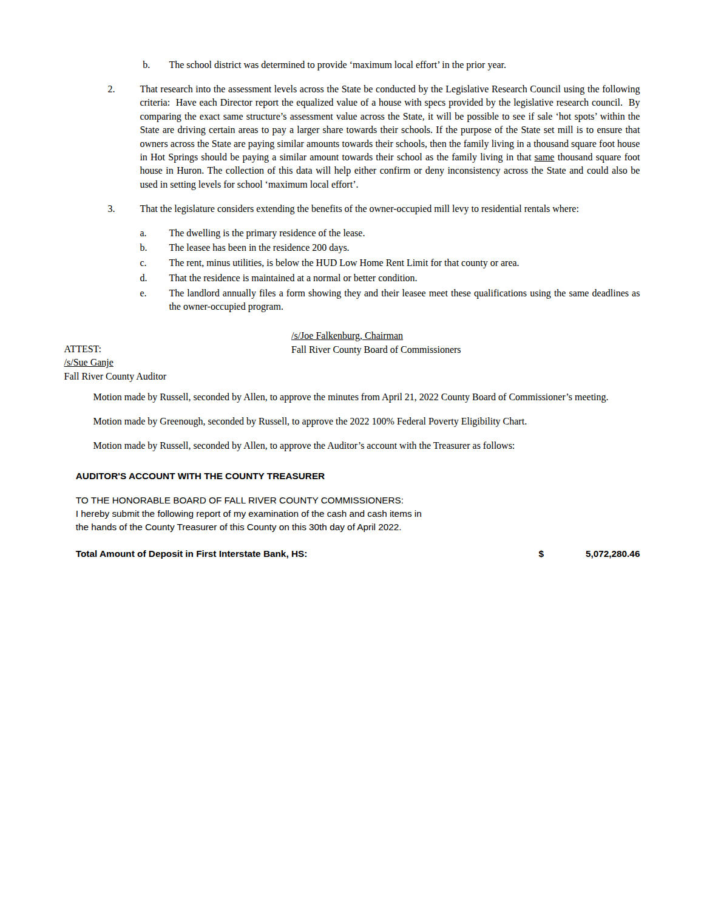b.
The school district was determined to provide ‘maximum local effort’ in the prior year.
2.
That research into the assessment levels across the State be conducted by the Legislative Research Council using the following criteria: Have each Director report the equalized value of a house with specs provided by the legislative research council. By comparing the exact same structure’s assessment value across the State, it will be possible to see if sale ‘hot spots’ within the State are driving certain areas to pay a larger share towards their schools. If the purpose of the State set mill is to ensure that owners across the State are paying similar amounts towards their schools, then the family living in a thousand square foot house in Hot Springs should be paying a similar amount towards their school as the family living in that same thousand square foot house in Huron. The collection of this data will help either confirm or deny inconsistency across the State and could also be used in setting levels for school ‘maximum local effort’.
3.
That the legislature considers extending the benefits of the owner-occupied mill levy to residential rentals where:
a.
The dwelling is the primary residence of the lease.
b.
The leasee has been in the residence 200 days.
c.
The rent, minus utilities, is below the HUD Low Home Rent Limit for that county or area.
d.
That the residence is maintained at a normal or better condition.
e.
The landlord annually files a form showing they and their leasee meet these qualifications using the same deadlines as the owner-occupied program.
/s/Joe Falkenburg, Chairman
Fall River County Board of Commissioners
ATTEST:
/s/Sue Ganje
Fall River County Auditor
Motion made by Russell, seconded by Allen, to approve the minutes from April 21, 2022 County Board of Commissioner’s meeting.
Motion made by Greenough, seconded by Russell, to approve the 2022 100% Federal Poverty Eligibility Chart.
Motion made by Russell, seconded by Allen, to approve the Auditor’s account with the Treasurer as follows:
AUDITOR'S ACCOUNT WITH THE COUNTY TREASURER
TO THE HONORABLE BOARD OF FALL RIVER COUNTY COMMISSIONERS:
I hereby submit the following report of my examination of the cash and cash items in
the hands of the County Treasurer of this County on this 30th day of April 2022.
Total Amount of Deposit in First Interstate Bank, HS: $ 5,072,280.46